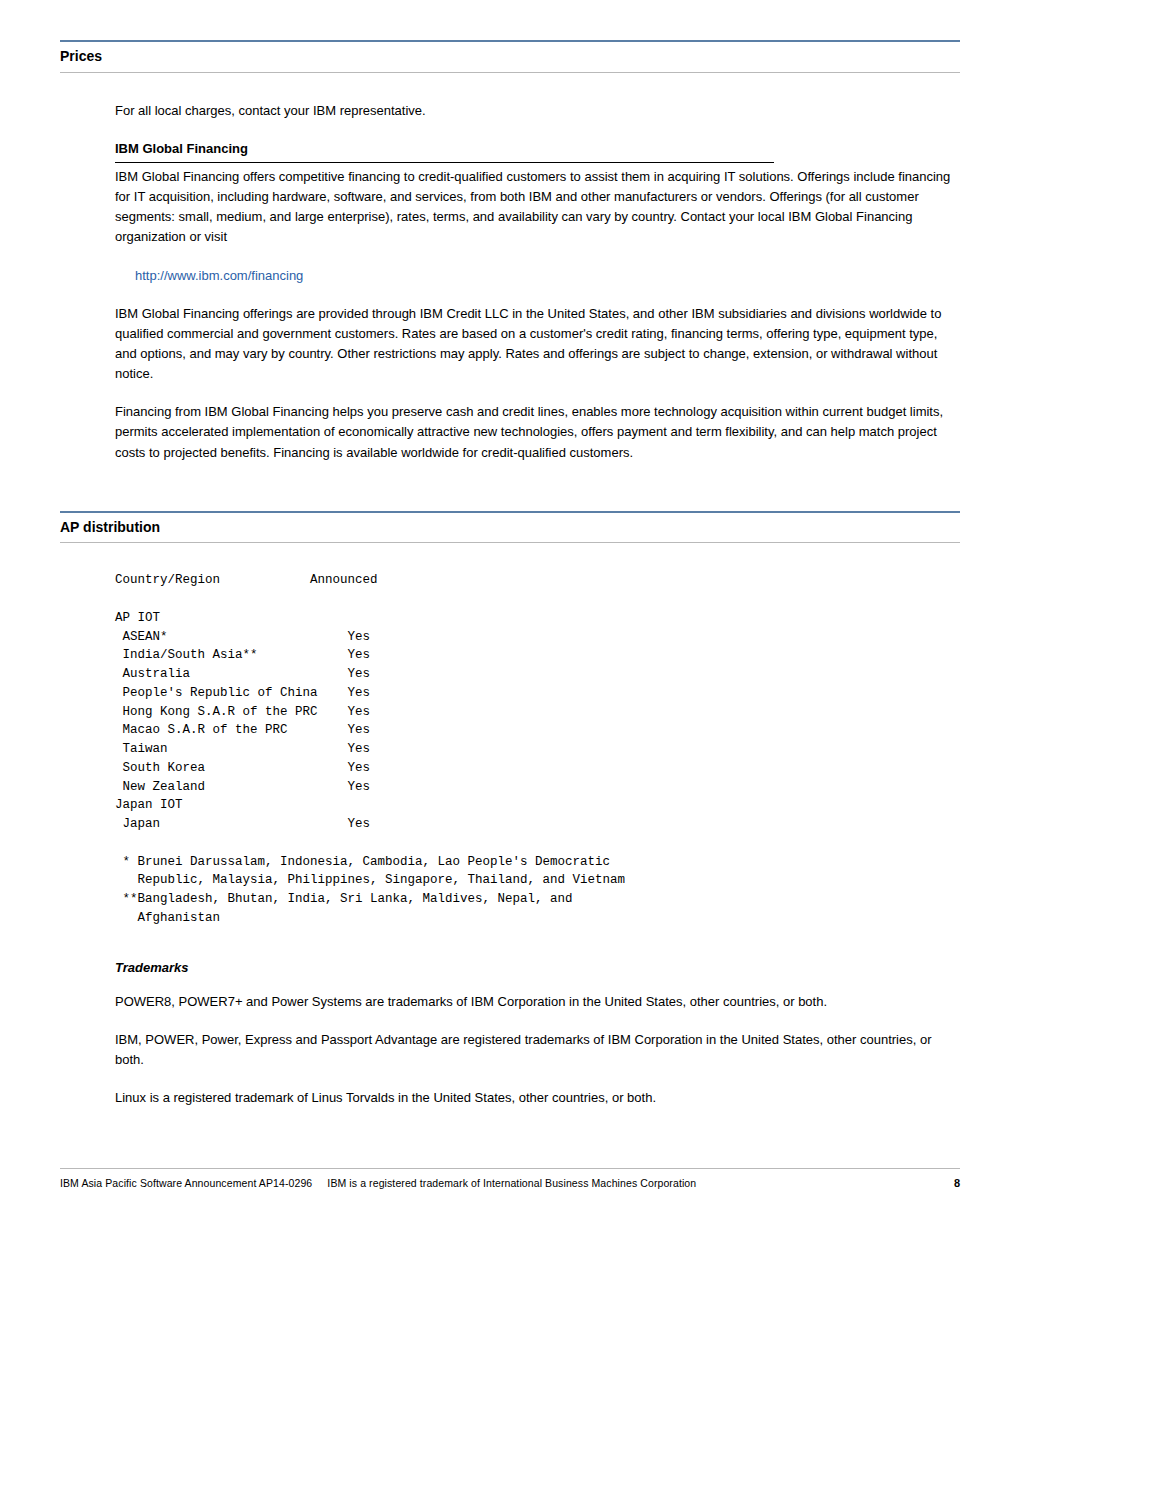Prices
For all local charges, contact your IBM representative.
IBM Global Financing
IBM Global Financing offers competitive financing to credit-qualified customers to assist them in acquiring IT solutions. Offerings include financing for IT acquisition, including hardware, software, and services, from both IBM and other manufacturers or vendors. Offerings (for all customer segments: small, medium, and large enterprise), rates, terms, and availability can vary by country. Contact your local IBM Global Financing organization or visit
http://www.ibm.com/financing
IBM Global Financing offerings are provided through IBM Credit LLC in the United States, and other IBM subsidiaries and divisions worldwide to qualified commercial and government customers. Rates are based on a customer's credit rating, financing terms, offering type, equipment type, and options, and may vary by country. Other restrictions may apply. Rates and offerings are subject to change, extension, or withdrawal without notice.
Financing from IBM Global Financing helps you preserve cash and credit lines, enables more technology acquisition within current budget limits, permits accelerated implementation of economically attractive new technologies, offers payment and term flexibility, and can help match project costs to projected benefits. Financing is available worldwide for credit-qualified customers.
AP distribution
Country/Region            Announced

AP IOT
 ASEAN*                        Yes
 India/South Asia**            Yes
 Australia                     Yes
 People's Republic of China    Yes
 Hong Kong S.A.R of the PRC    Yes
 Macao S.A.R of the PRC        Yes
 Taiwan                        Yes
 South Korea                   Yes
 New Zealand                   Yes
Japan IOT
 Japan                         Yes

 * Brunei Darussalam, Indonesia, Cambodia, Lao People's Democratic
   Republic, Malaysia, Philippines, Singapore, Thailand, and Vietnam
 **Bangladesh, Bhutan, India, Sri Lanka, Maldives, Nepal, and
   Afghanistan
Trademarks
POWER8, POWER7+ and Power Systems are trademarks of IBM Corporation in the United States, other countries, or both.
IBM, POWER, Power, Express and Passport Advantage are registered trademarks of IBM Corporation in the United States, other countries, or both.
Linux is a registered trademark of Linus Torvalds in the United States, other countries, or both.
IBM Asia Pacific Software Announcement AP14-0296 IBM is a registered trademark of International Business Machines Corporation 8